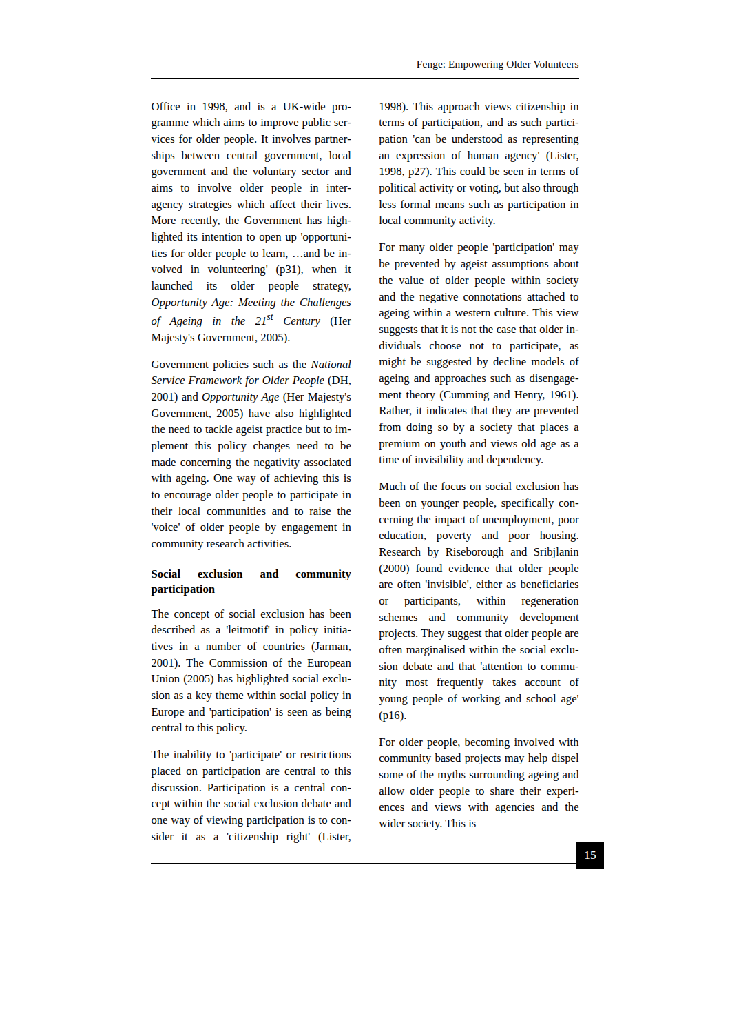Fenge: Empowering Older Volunteers
Office in 1998, and is a UK-wide programme which aims to improve public services for older people. It involves partnerships between central government, local government and the voluntary sector and aims to involve older people in inter-agency strategies which affect their lives. More recently, the Government has highlighted its intention to open up 'opportunities for older people to learn, …and be involved in volunteering' (p31), when it launched its older people strategy, Opportunity Age: Meeting the Challenges of Ageing in the 21st Century (Her Majesty's Government, 2005).
Government policies such as the National Service Framework for Older People (DH, 2001) and Opportunity Age (Her Majesty's Government, 2005) have also highlighted the need to tackle ageist practice but to implement this policy changes need to be made concerning the negativity associated with ageing. One way of achieving this is to encourage older people to participate in their local communities and to raise the 'voice' of older people by engagement in community research activities.
Social exclusion and community participation
The concept of social exclusion has been described as a 'leitmotif' in policy initiatives in a number of countries (Jarman, 2001). The Commission of the European Union (2005) has highlighted social exclusion as a key theme within social policy in Europe and 'participation' is seen as being central to this policy.
The inability to 'participate' or restrictions placed on participation are central to this discussion. Participation is a central concept within the social exclusion debate and one way of viewing participation is to consider it as a 'citizenship right' (Lister, 1998). This approach views citizenship in terms of participation, and as such participation 'can be understood as representing an expression of human agency' (Lister, 1998, p27). This could be seen in terms of political activity or voting, but also through less formal means such as participation in local community activity.
For many older people 'participation' may be prevented by ageist assumptions about the value of older people within society and the negative connotations attached to ageing within a western culture. This view suggests that it is not the case that older individuals choose not to participate, as might be suggested by decline models of ageing and approaches such as disengagement theory (Cumming and Henry, 1961). Rather, it indicates that they are prevented from doing so by a society that places a premium on youth and views old age as a time of invisibility and dependency.
Much of the focus on social exclusion has been on younger people, specifically concerning the impact of unemployment, poor education, poverty and poor housing. Research by Riseborough and Sribjlanin (2000) found evidence that older people are often 'invisible', either as beneficiaries or participants, within regeneration schemes and community development projects. They suggest that older people are often marginalised within the social exclusion debate and that 'attention to community most frequently takes account of young people of working and school age' (p16).
For older people, becoming involved with community based projects may help dispel some of the myths surrounding ageing and allow older people to share their experiences and views with agencies and the wider society. This is
15